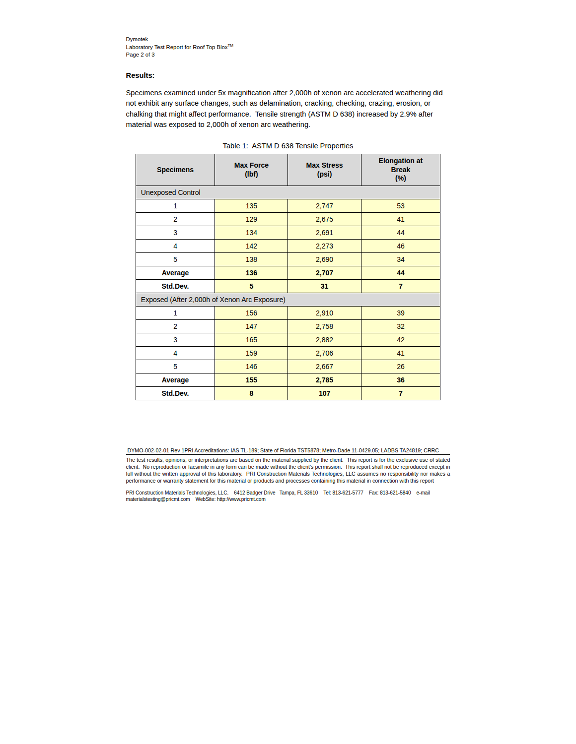Dymotek
Laboratory Test Report for Roof Top BloxTM
Page 2 of 3
Results:
Specimens examined under 5x magnification after 2,000h of xenon arc accelerated weathering did not exhibit any surface changes, such as delamination, cracking, checking, crazing, erosion, or chalking that might affect performance. Tensile strength (ASTM D 638) increased by 2.9% after material was exposed to 2,000h of xenon arc weathering.
Table 1: ASTM D 638 Tensile Properties
| Specimens | Max Force (lbf) | Max Stress (psi) | Elongation at Break (%) |
| --- | --- | --- | --- |
| Unexposed Control |
| 1 | 135 | 2,747 | 53 |
| 2 | 129 | 2,675 | 41 |
| 3 | 134 | 2,691 | 44 |
| 4 | 142 | 2,273 | 46 |
| 5 | 138 | 2,690 | 34 |
| Average | 136 | 2,707 | 44 |
| Std.Dev. | 5 | 31 | 7 |
| Exposed (After 2,000h of Xenon Arc Exposure) |
| 1 | 156 | 2,910 | 39 |
| 2 | 147 | 2,758 | 32 |
| 3 | 165 | 2,882 | 42 |
| 4 | 159 | 2,706 | 41 |
| 5 | 146 | 2,667 | 26 |
| Average | 155 | 2,785 | 36 |
| Std.Dev. | 8 | 107 | 7 |
DYMO-002-02-01 Rev 1PRI Accreditations: IAS TL-189; State of Florida TST5878; Metro-Dade 11-0429.05; LADBS TA24819; CRRC
The test results, opinions, or interpretations are based on the material supplied by the client. This report is for the exclusive use of stated client. No reproduction or facsimile in any form can be made without the client's permission. This report shall not be reproduced except in full without the written approval of this laboratory. PRI Construction Materials Technologies, LLC assumes no responsibility nor makes a performance or warranty statement for this material or products and processes containing this material in connection with this report
PRI Construction Materials Technologies, LLC. 6412 Badger Drive Tampa, FL 33610 Tel: 813-621-5777 Fax: 813-621-5840 e-mail materialstesting@pricmt.com WebSite: http://www.pricmt.com